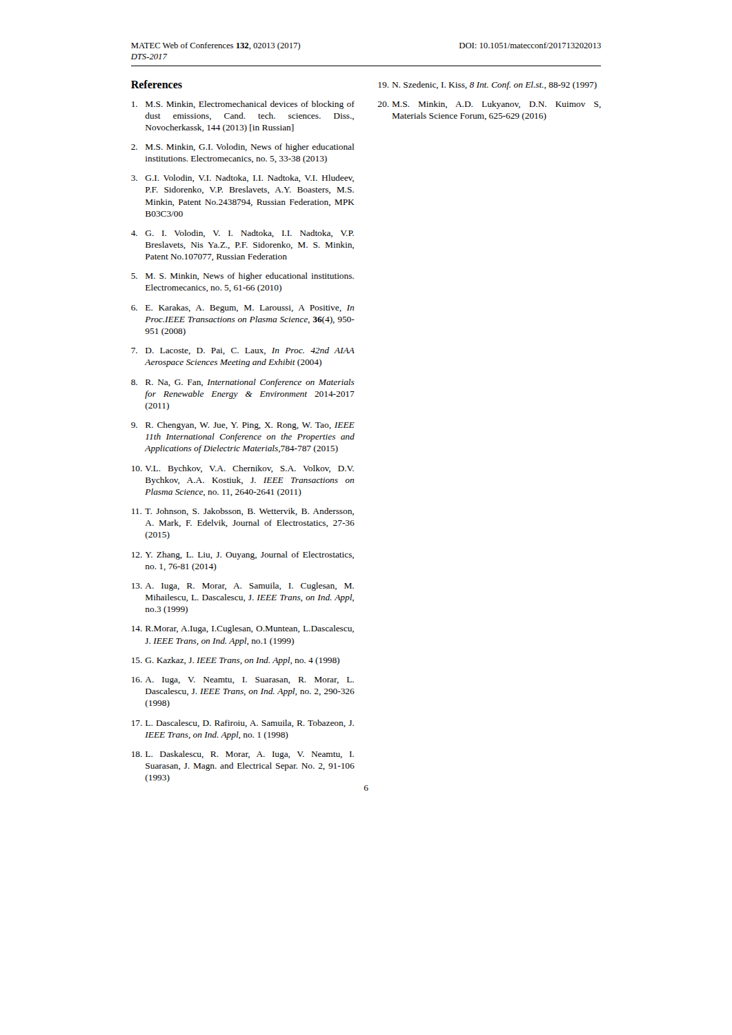MATEC Web of Conferences 132, 02013 (2017)
DTS-2017
DOI: 10.1051/matecconf/201713202013
References
M.S. Minkin, Electromechanical devices of blocking of dust emissions, Cand. tech. sciences. Diss., Novocherkassk, 144 (2013) [in Russian]
M.S. Minkin, G.I. Volodin, News of higher educational institutions. Electromecanics, no. 5, 33-38 (2013)
G.I. Volodin, V.I. Nadtoka, I.I. Nadtoka, V.I. Hludeev, P.F. Sidorenko, V.P. Breslavets, A.Y. Boasters, M.S. Minkin, Patent No.2438794, Russian Federation, MPK B03C3/00
G. I. Volodin, V. I. Nadtoka, I.I. Nadtoka, V.P. Breslavets, Nis Ya.Z., P.F. Sidorenko, M. S. Minkin, Patent No.107077, Russian Federation
M. S. Minkin, News of higher educational institutions. Electromecanics, no. 5, 61-66 (2010)
E. Karakas, A. Begum, M. Laroussi, A Positive, In Proc.IEEE Transactions on Plasma Science, 36(4), 950-951 (2008)
D. Lacoste, D. Pai, C. Laux, In Proc. 42nd AIAA Aerospace Sciences Meeting and Exhibit (2004)
R. Na, G. Fan, International Conference on Materials for Renewable Energy & Environment 2014-2017 (2011)
R. Chengyan, W. Jue, Y. Ping, X. Rong, W. Tao, IEEE 11th International Conference on the Properties and Applications of Dielectric Materials,784-787 (2015)
V.L. Bychkov, V.A. Chernikov, S.A. Volkov, D.V. Bychkov, A.A. Kostiuk, J. IEEE Transactions on Plasma Science, no. 11, 2640-2641 (2011)
T. Johnson, S. Jakobsson, B. Wettervik, B. Andersson, A. Mark, F. Edelvik, Journal of Electrostatics, 27-36 (2015)
Y. Zhang, L. Liu, J. Ouyang, Journal of Electrostatics, no. 1, 76-81 (2014)
A. Iuga, R. Morar, A. Samuila, I. Cuglesan, M. Mihailescu, L. Dascalescu, J. IEEE Trans, on Ind. Appl, no.3 (1999)
R.Morar, A.Iuga, I.Cuglesan, O.Muntean, L.Dascalescu, J. IEEE Trans, on Ind. Appl, no.1 (1999)
G. Kazkaz, J. IEEE Trans, on Ind. Appl, no. 4 (1998)
A. Iuga, V. Neamtu, I. Suarasan, R. Morar, L. Dascalescu, J. IEEE Trans, on Ind. Appl, no. 2, 290-326 (1998)
L. Dascalescu, D. Rafiroiu, A. Samuila, R. Tobazeon, J. IEEE Trans, on Ind. Appl, no. 1 (1998)
L. Daskalescu, R. Morar, A. Iuga, V. Neamtu, I. Suarasan, J. Magn. and Electrical Separ. No. 2, 91-106 (1993)
N. Szedenic, I. Kiss, 8 Int. Conf. on El.st., 88-92 (1997)
M.S. Minkin, A.D. Lukyanov, D.N. Kuimov S, Materials Science Forum, 625-629 (2016)
6